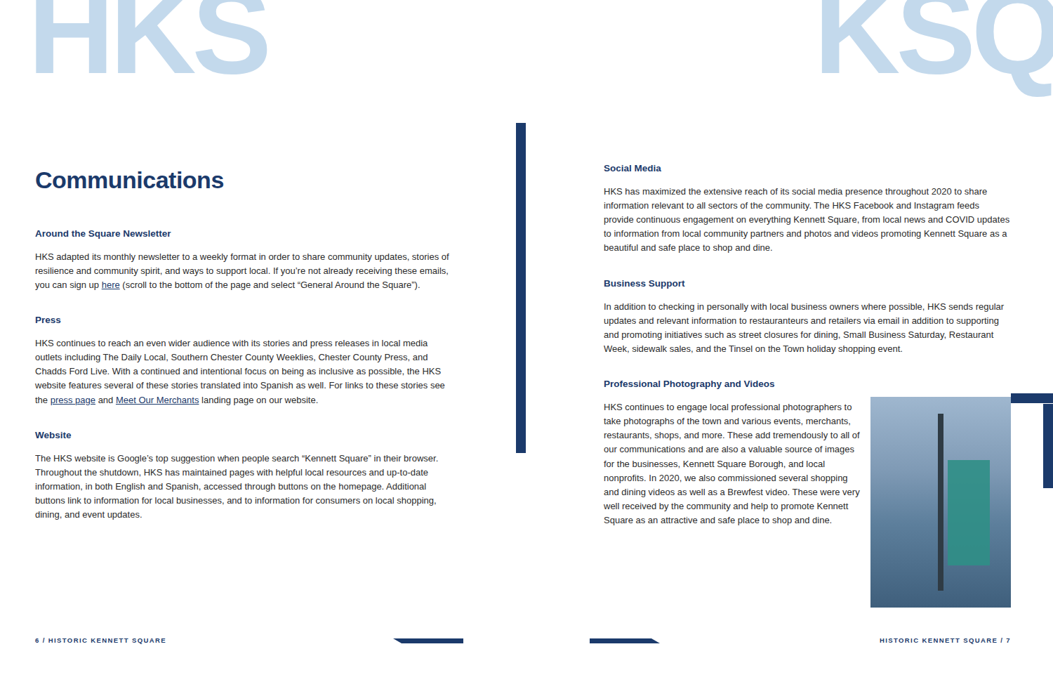HKS
KSQ
Communications
Around the Square Newsletter
HKS adapted its monthly newsletter to a weekly format in order to share community updates, stories of resilience and community spirit, and ways to support local. If you’re not already receiving these emails, you can sign up here (scroll to the bottom of the page and select “General Around the Square”).
Press
HKS continues to reach an even wider audience with its stories and press releases in local media outlets including The Daily Local, Southern Chester County Weeklies, Chester County Press, and Chadds Ford Live. With a continued and intentional focus on being as inclusive as possible, the HKS website features several of these stories translated into Spanish as well. For links to these stories see the press page and Meet Our Merchants landing page on our website.
Website
The HKS website is Google’s top suggestion when people search “Kennett Square” in their browser. Throughout the shutdown, HKS has maintained pages with helpful local resources and up-to-date information, in both English and Spanish, accessed through buttons on the homepage. Additional buttons link to information for local businesses, and to information for consumers on local shopping, dining, and event updates.
Social Media
HKS has maximized the extensive reach of its social media presence throughout 2020 to share information relevant to all sectors of the community. The HKS Facebook and Instagram feeds provide continuous engagement on everything Kennett Square, from local news and COVID updates to information from local community partners and photos and videos promoting Kennett Square as a beautiful and safe place to shop and dine.
Business Support
In addition to checking in personally with local business owners where possible, HKS sends regular updates and relevant information to restauranteurs and retailers via email in addition to supporting and promoting initiatives such as street closures for dining, Small Business Saturday, Restaurant Week, sidewalk sales, and the Tinsel on the Town holiday shopping event.
Professional Photography and Videos
HKS continues to engage local professional photographers to take photographs of the town and various events, merchants, restaurants, shops, and more. These add tremendously to all of our communications and are also a valuable source of images for the businesses, Kennett Square Borough, and local nonprofits. In 2020, we also commissioned several shopping and dining videos as well as a Brewfest video. These were very well received by the community and help to promote Kennett Square as an attractive and safe place to shop and dine.
6 / HISTORIC KENNETT SQUARE
HISTORIC KENNETT SQUARE / 7